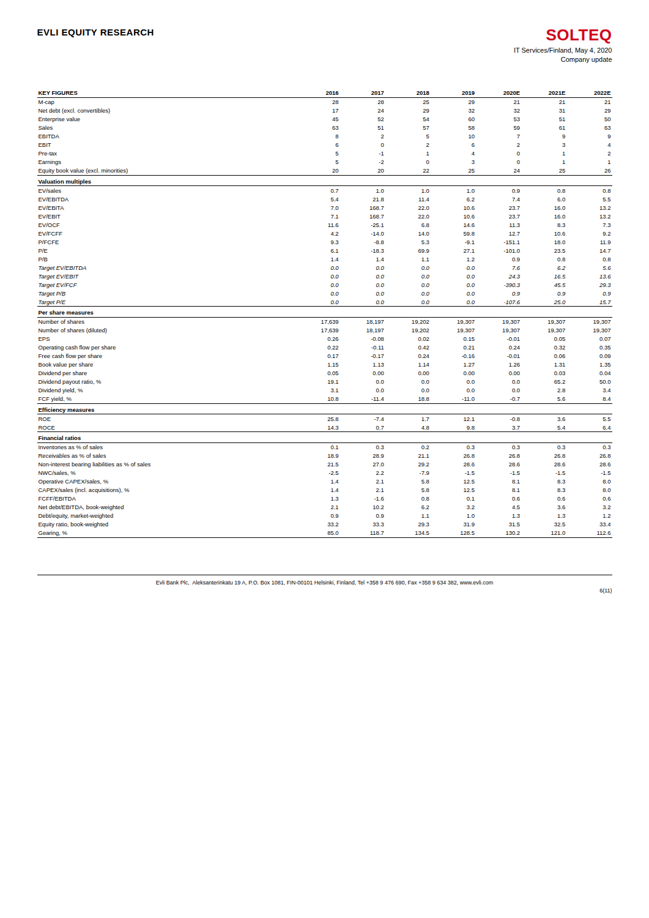EVLI EQUITY RESEARCH
SOLTEQ
IT Services/Finland, May 4, 2020
Company update
| KEY FIGURES | 2016 | 2017 | 2018 | 2019 | 2020E | 2021E | 2022E |
| --- | --- | --- | --- | --- | --- | --- | --- |
| M-cap | 28 | 28 | 25 | 29 | 21 | 21 | 21 |
| Net debt (excl. convertibles) | 17 | 24 | 29 | 32 | 32 | 31 | 29 |
| Enterprise value | 45 | 52 | 54 | 60 | 53 | 51 | 50 |
| Sales | 63 | 51 | 57 | 58 | 59 | 61 | 63 |
| EBITDA | 8 | 2 | 5 | 10 | 7 | 9 | 9 |
| EBIT | 6 | 0 | 2 | 6 | 2 | 3 | 4 |
| Pre-tax | 5 | -1 | 1 | 4 | 0 | 1 | 2 |
| Earnings | 5 | -2 | 0 | 3 | 0 | 1 | 1 |
| Equity book value (excl. minorities) | 20 | 20 | 22 | 25 | 24 | 25 | 26 |
| Valuation multiples |
| EV/sales | 0.7 | 1.0 | 1.0 | 1.0 | 0.9 | 0.8 | 0.8 |
| EV/EBITDA | 5.4 | 21.8 | 11.4 | 6.2 | 7.4 | 6.0 | 5.5 |
| EV/EBITA | 7.0 | 168.7 | 22.0 | 10.6 | 23.7 | 16.0 | 13.2 |
| EV/EBIT | 7.1 | 168.7 | 22.0 | 10.6 | 23.7 | 16.0 | 13.2 |
| EV/OCF | 11.6 | -25.1 | 6.8 | 14.6 | 11.3 | 8.3 | 7.3 |
| EV/FCFF | 4.2 | -14.0 | 14.0 | 59.8 | 12.7 | 10.6 | 9.2 |
| P/FCFE | 9.3 | -8.8 | 5.3 | -9.1 | -151.1 | 18.0 | 11.9 |
| P/E | 6.1 | -18.3 | 69.9 | 27.1 | -101.0 | 23.5 | 14.7 |
| P/B | 1.4 | 1.4 | 1.1 | 1.2 | 0.9 | 0.8 | 0.8 |
| Target EV/EBITDA | 0.0 | 0.0 | 0.0 | 0.0 | 7.6 | 6.2 | 5.6 |
| Target EV/EBIT | 0.0 | 0.0 | 0.0 | 0.0 | 24.3 | 16.5 | 13.6 |
| Target EV/FCF | 0.0 | 0.0 | 0.0 | 0.0 | -390.3 | 45.5 | 29.3 |
| Target P/B | 0.0 | 0.0 | 0.0 | 0.0 | 0.9 | 0.9 | 0.9 |
| Target P/E | 0.0 | 0.0 | 0.0 | 0.0 | -107.6 | 25.0 | 15.7 |
| Per share measures |
| Number of shares | 17,639 | 18,197 | 19,202 | 19,307 | 19,307 | 19,307 | 19,307 |
| Number of shares (diluted) | 17,639 | 18,197 | 19,202 | 19,307 | 19,307 | 19,307 | 19,307 |
| EPS | 0.26 | -0.08 | 0.02 | 0.15 | -0.01 | 0.05 | 0.07 |
| Operating cash flow per share | 0.22 | -0.11 | 0.42 | 0.21 | 0.24 | 0.32 | 0.35 |
| Free cash flow per share | 0.17 | -0.17 | 0.24 | -0.16 | -0.01 | 0.06 | 0.09 |
| Book value per share | 1.15 | 1.13 | 1.14 | 1.27 | 1.26 | 1.31 | 1.35 |
| Dividend per share | 0.05 | 0.00 | 0.00 | 0.00 | 0.00 | 0.03 | 0.04 |
| Dividend payout ratio, % | 19.1 | 0.0 | 0.0 | 0.0 | 0.0 | 65.2 | 50.0 |
| Dividend yield, % | 3.1 | 0.0 | 0.0 | 0.0 | 0.0 | 2.8 | 3.4 |
| FCF yield, % | 10.8 | -11.4 | 18.8 | -11.0 | -0.7 | 5.6 | 8.4 |
| Efficiency measures |
| ROE | 25.8 | -7.4 | 1.7 | 12.1 | -0.8 | 3.6 | 5.5 |
| ROCE | 14.3 | 0.7 | 4.8 | 9.8 | 3.7 | 5.4 | 6.4 |
| Financial ratios |
| Inventories as % of sales | 0.1 | 0.3 | 0.2 | 0.3 | 0.3 | 0.3 | 0.3 |
| Receivables as % of sales | 18.9 | 28.9 | 21.1 | 26.8 | 26.8 | 26.8 | 26.8 |
| Non-interest bearing liabilities as % of sales | 21.5 | 27.0 | 29.2 | 28.6 | 28.6 | 28.6 | 28.6 |
| NWC/sales, % | -2.5 | 2.2 | -7.9 | -1.5 | -1.5 | -1.5 | -1.5 |
| Operative CAPEX/sales, % | 1.4 | 2.1 | 5.8 | 12.5 | 8.1 | 8.3 | 8.0 |
| CAPEX/sales (incl. acquisitions), % | 1.4 | 2.1 | 5.8 | 12.5 | 8.1 | 8.3 | 8.0 |
| FCFF/EBITDA | 1.3 | -1.6 | 0.8 | 0.1 | 0.6 | 0.6 | 0.6 |
| Net debt/EBITDA, book-weighted | 2.1 | 10.2 | 6.2 | 3.2 | 4.5 | 3.6 | 3.2 |
| Debt/equity, market-weighted | 0.9 | 0.9 | 1.1 | 1.0 | 1.3 | 1.3 | 1.2 |
| Equity ratio, book-weighted | 33.2 | 33.3 | 29.3 | 31.9 | 31.5 | 32.5 | 33.4 |
| Gearing, % | 85.0 | 118.7 | 134.5 | 128.5 | 130.2 | 121.0 | 112.6 |
Evli Bank Plc, Aleksanterinkatu 19 A, P.O. Box 1081, FIN-00101 Helsinki, Finland, Tel +358 9 476 690, Fax +358 9 634 382, www.evli.com
6(11)